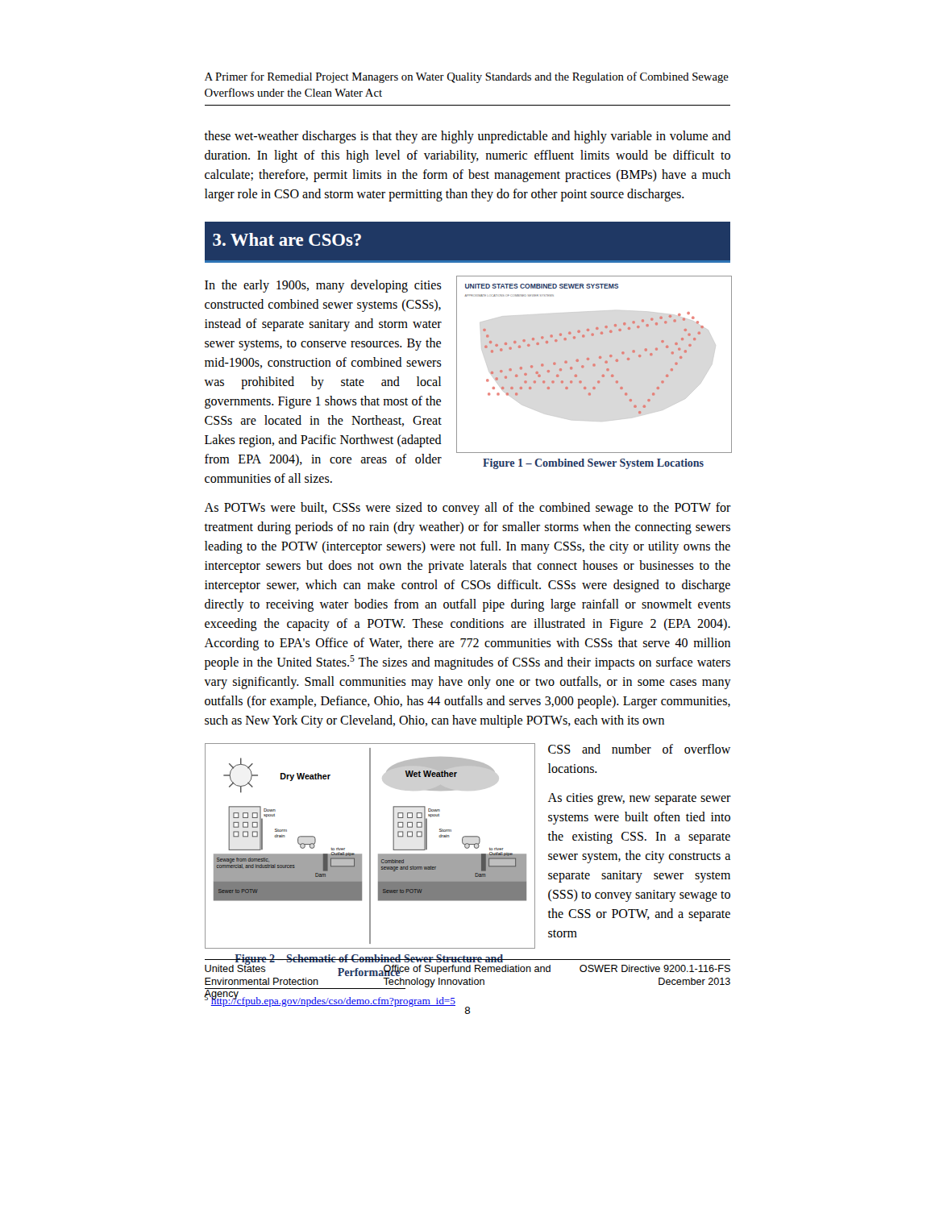A Primer for Remedial Project Managers on Water Quality Standards and the Regulation of Combined Sewage Overflows under the Clean Water Act
these wet-weather discharges is that they are highly unpredictable and highly variable in volume and duration. In light of this high level of variability, numeric effluent limits would be difficult to calculate; therefore, permit limits in the form of best management practices (BMPs) have a much larger role in CSO and storm water permitting than they do for other point source discharges.
3. What are CSOs?
Figure 1 – Combined Sewer System Locations
In the early 1900s, many developing cities constructed combined sewer systems (CSSs), instead of separate sanitary and storm water sewer systems, to conserve resources. By the mid-1900s, construction of combined sewers was prohibited by state and local governments. Figure 1 shows that most of the CSSs are located in the Northeast, Great Lakes region, and Pacific Northwest (adapted from EPA 2004), in core areas of older communities of all sizes.
As POTWs were built, CSSs were sized to convey all of the combined sewage to the POTW for treatment during periods of no rain (dry weather) or for smaller storms when the connecting sewers leading to the POTW (interceptor sewers) were not full. In many CSSs, the city or utility owns the interceptor sewers but does not own the private laterals that connect houses or businesses to the interceptor sewer, which can make control of CSOs difficult. CSSs were designed to discharge directly to receiving water bodies from an outfall pipe during large rainfall or snowmelt events exceeding the capacity of a POTW. These conditions are illustrated in Figure 2 (EPA 2004). According to EPA's Office of Water, there are 772 communities with CSSs that serve 40 million people in the United States.5 The sizes and magnitudes of CSSs and their impacts on surface waters vary significantly. Small communities may have only one or two outfalls, or in some cases many outfalls (for example, Defiance, Ohio, has 44 outfalls and serves 3,000 people). Larger communities, such as New York City or Cleveland, Ohio, can have multiple POTWs, each with its own
Figure 2 – Schematic of Combined Sewer Structure and Performance
CSS and number of overflow locations.
As cities grew, new separate sewer systems were built often tied into the existing CSS. In a separate sewer system, the city constructs a separate sanitary sewer system (SSS) to convey sanitary sewage to the CSS or POTW, and a separate storm
5 http://cfpub.epa.gov/npdes/cso/demo.cfm?program_id=5
| United States Environmental Protection Agency | Office of Superfund Remediation and Technology Innovation | OSWER Directive 9200.1-116-FS December 2013 |
8